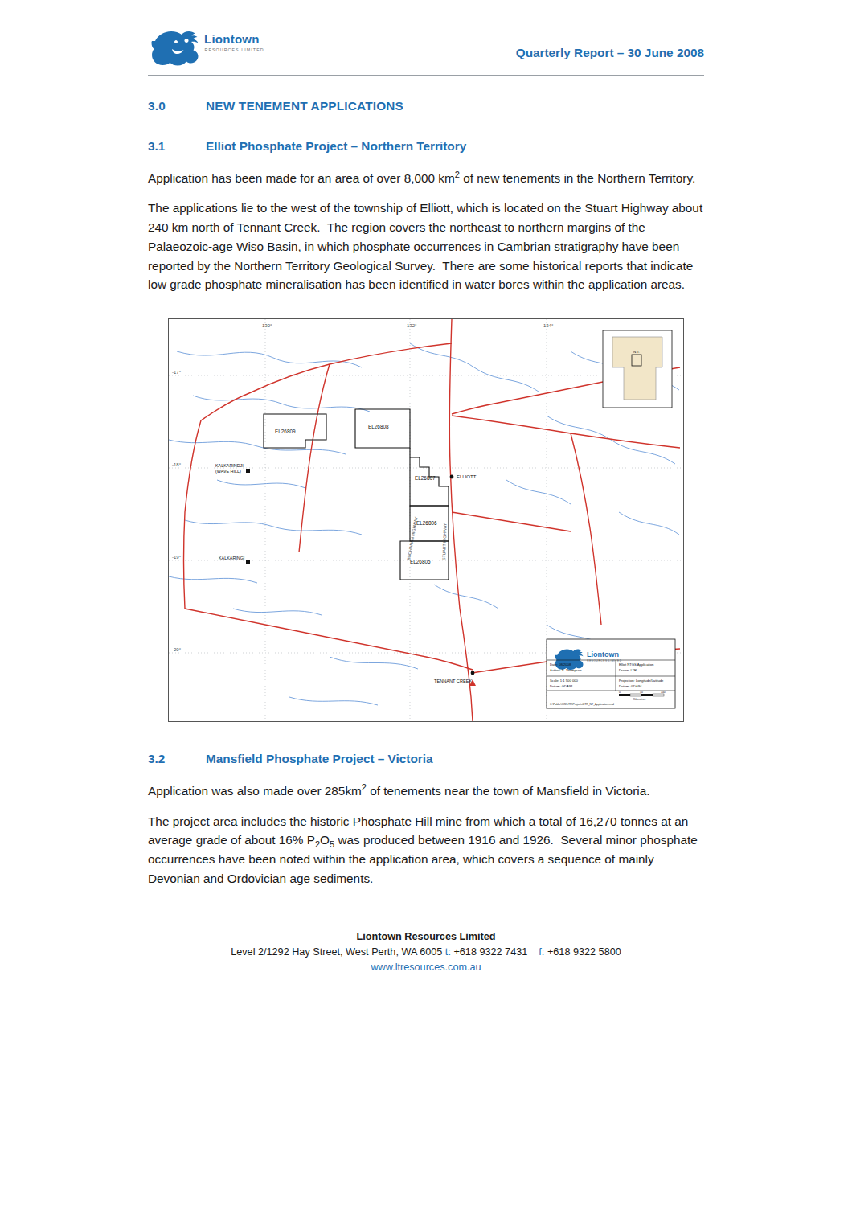Liontown RESOURCES LIMITED
Quarterly Report – 30 June 2008
3.0 NEW TENEMENT APPLICATIONS
3.1 Elliot Phosphate Project – Northern Territory
Application has been made for an area of over 8,000 km2 of new tenements in the Northern Territory.
The applications lie to the west of the township of Elliott, which is located on the Stuart Highway about 240 km north of Tennant Creek. The region covers the northeast to northern margins of the Palaeozoic-age Wiso Basin, in which phosphate occurrences in Cambrian stratigraphy have been reported by the Northern Territory Geological Survey. There are some historical reports that indicate low grade phosphate mineralisation has been identified in water bores within the application areas.
-17° -18° -19° -20° 132° 134° 130° STUART HIGHWAY BARKLY HIGHWAY BUCHANAN HIGHWAY EL26809 EL26808 EL26807 EL26806 EL26805 KALKARINDJI (WAVE HILL) KALKARINGI ELLIOTT TENNANT CREEK N.T. Liontown RESOURCES LIMITED Date: 08/2008 Author: S. Thompson Scale: 1:1 500 000 Datum: GDA94 Elliot NTGS Application Drawn: LTR Projection: Longitude/Latitude Datum: GDA94 0 50 100 Kilometres C:\Public\GIS\LTR\Projects\LTR_NT_Application.mxd
3.2 Mansfield Phosphate Project – Victoria
Application was also made over 285km2 of tenements near the town of Mansfield in Victoria.
The project area includes the historic Phosphate Hill mine from which a total of 16,270 tonnes at an average grade of about 16% P2O5 was produced between 1916 and 1926. Several minor phosphate occurrences have been noted within the application area, which covers a sequence of mainly Devonian and Ordovician age sediments.
Liontown Resources Limited
Level 2/1292 Hay Street, West Perth, WA 6005 t: +618 9322 7431 f: +618 9322 5800
www.ltresources.com.au